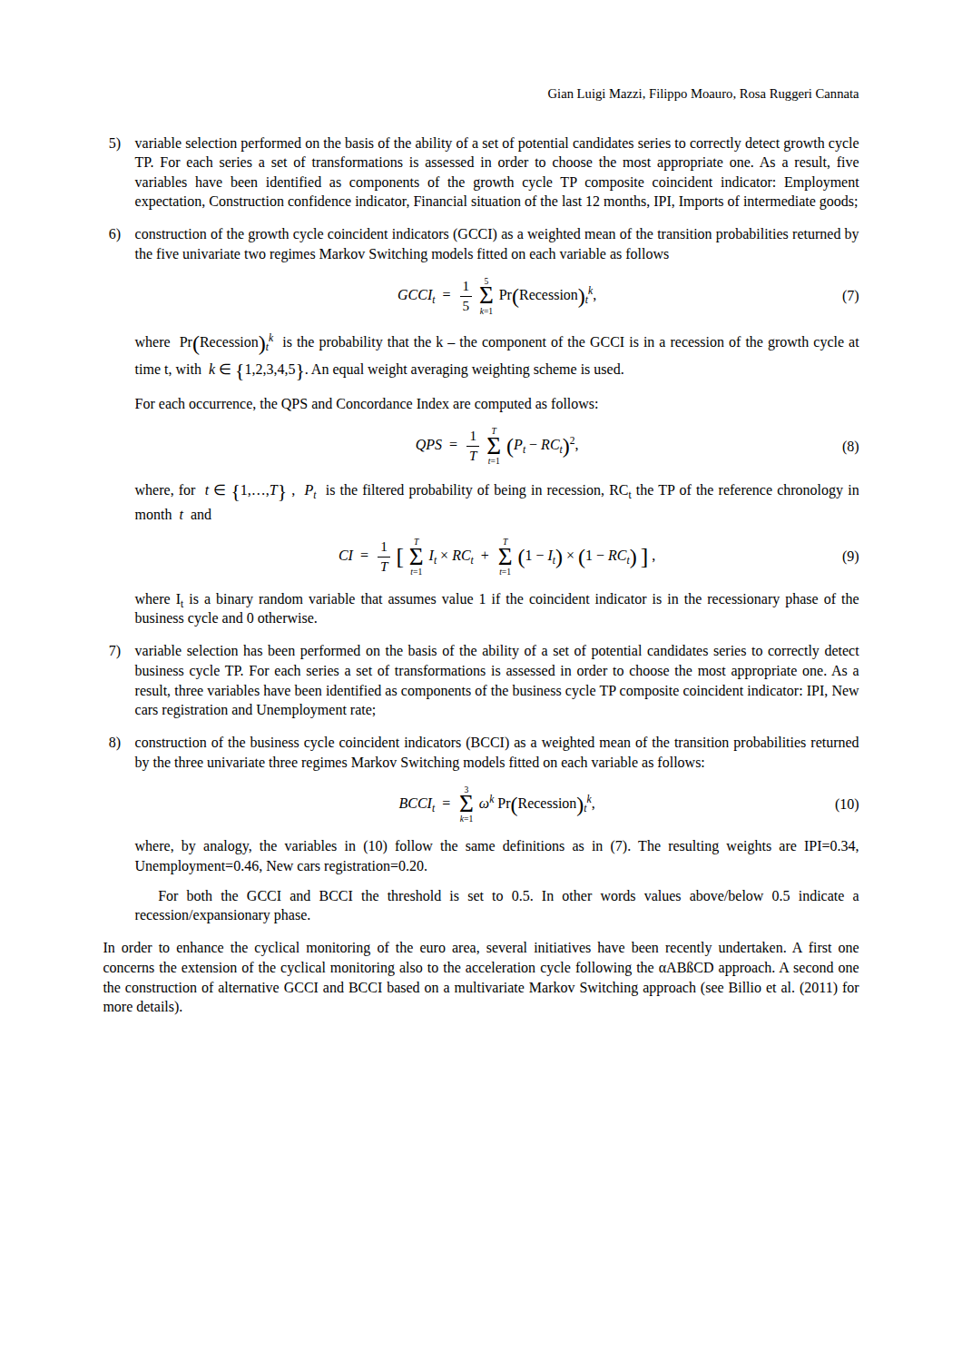Gian Luigi Mazzi, Filippo Moauro, Rosa Ruggeri Cannata
5) variable selection performed on the basis of the ability of a set of potential candidates series to correctly detect growth cycle TP. For each series a set of transformations is assessed in order to choose the most appropriate one. As a result, five variables have been identified as components of the growth cycle TP composite coincident indicator: Employment expectation, Construction confidence indicator, Financial situation of the last 12 months, IPI, Imports of intermediate goods;
6) construction of the growth cycle coincident indicators (GCCI) as a weighted mean of the transition probabilities returned by the five univariate two regimes Markov Switching models fitted on each variable as follows
GCCIt = 15 5 Σk=1 Pr(Recession)tk,
(7)
where Pr(Recession)tk is the probability that the k – the component of the GCCI is in a recession of the growth cycle at time t, with k ∈ {1,2,3,4,5}. An equal weight averaging weighting scheme is used.
For each occurrence, the QPS and Concordance Index are computed as follows:
QPS = 1 T TΣt=1 (Pt − RCt)2,
(8)
where, for t ∈ {1,…,T} , Pt is the filtered probability of being in recession, RCt the TP of the reference chronology in month t and
CI = 1 T [ TΣt=1 It × RCt + TΣt=1 (1 − It) × (1 − RCt) ] ,
(9)
where It is a binary random variable that assumes value 1 if the coincident indicator is in the recessionary phase of the business cycle and 0 otherwise.
7) variable selection has been performed on the basis of the ability of a set of potential candidates series to correctly detect business cycle TP. For each series a set of transformations is assessed in order to choose the most appropriate one. As a result, three variables have been identified as components of the business cycle TP composite coincident indicator: IPI, New cars registration and Unemployment rate;
8) construction of the business cycle coincident indicators (BCCI) as a weighted mean of the transition probabilities returned by the three univariate three regimes Markov Switching models fitted on each variable as follows:
BCCIt = 3 Σk=1 ωk Pr(Recession)tk,
(10)
where, by analogy, the variables in (10) follow the same definitions as in (7). The resulting weights are IPI=0.34, Unemployment=0.46, New cars registration=0.20.
For both the GCCI and BCCI the threshold is set to 0.5. In other words values above/below 0.5 indicate a recession/expansionary phase.
In order to enhance the cyclical monitoring of the euro area, several initiatives have been recently undertaken. A first one concerns the extension of the cyclical monitoring also to the acceleration cycle following the αABßCD approach. A second one the construction of alternative GCCI and BCCI based on a multivariate Markov Switching approach (see Billio et al. (2011) for more details).